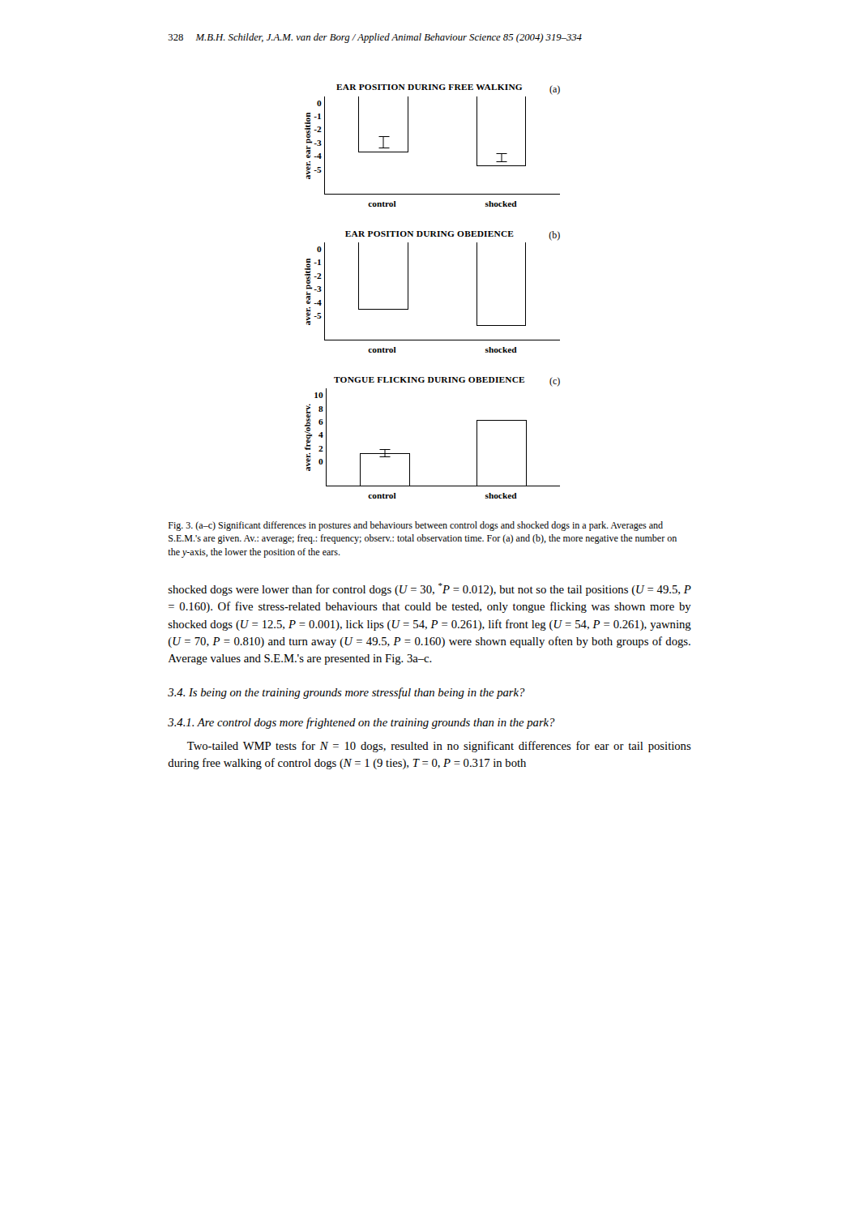328 M.B.H. Schilder, J.A.M. van der Borg / Applied Animal Behaviour Science 85 (2004) 319–334
EAR POSITION DURING FREE WALKING
(a)
aver. ear position
0-1-2-3-4-5
control shocked
EAR POSITION DURING OBEDIENCE
(b)
aver. ear position
0-1-2-3-4-5
control shocked
TONGUE FLICKING DURING OBEDIENCE
(c)
aver. freq/observ.
1086420
control shocked
Fig. 3. (a–c) Significant differences in postures and behaviours between control dogs and shocked dogs in a park. Averages and S.E.M.'s are given. Av.: average; freq.: frequency; observ.: total observation time. For (a) and (b), the more negative the number on the y-axis, the lower the position of the ears.
shocked dogs were lower than for control dogs (U = 30, *P = 0.012), but not so the tail positions (U = 49.5, P = 0.160). Of five stress-related behaviours that could be tested, only tongue flicking was shown more by shocked dogs (U = 12.5, P = 0.001), lick lips (U = 54, P = 0.261), lift front leg (U = 54, P = 0.261), yawning (U = 70, P = 0.810) and turn away (U = 49.5, P = 0.160) were shown equally often by both groups of dogs. Average values and S.E.M.'s are presented in Fig. 3a–c.
3.4. Is being on the training grounds more stressful than being in the park?
3.4.1. Are control dogs more frightened on the training grounds than in the park?
Two-tailed WMP tests for N = 10 dogs, resulted in no significant differences for ear or tail positions during free walking of control dogs (N = 1 (9 ties), T = 0, P = 0.317 in both